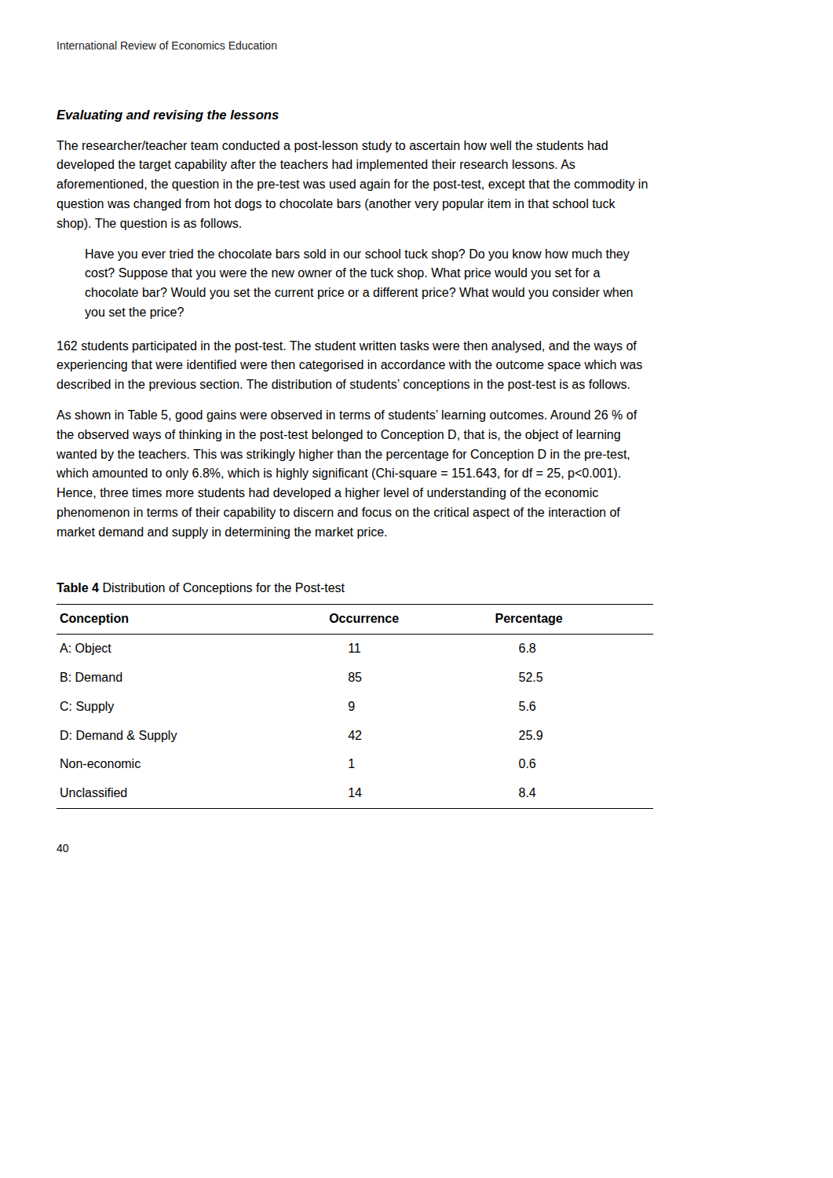International Review of Economics Education
Evaluating and revising the lessons
The researcher/teacher team conducted a post-lesson study to ascertain how well the students had developed the target capability after the teachers had implemented their research lessons. As aforementioned, the question in the pre-test was used again for the post-test, except that the commodity in question was changed from hot dogs to chocolate bars (another very popular item in that school tuck shop). The question is as follows.
Have you ever tried the chocolate bars sold in our school tuck shop? Do you know how much they cost? Suppose that you were the new owner of the tuck shop. What price would you set for a chocolate bar? Would you set the current price or a different price? What would you consider when you set the price?
162 students participated in the post-test. The student written tasks were then analysed, and the ways of experiencing that were identified were then categorised in accordance with the outcome space which was described in the previous section. The distribution of students’ conceptions in the post-test is as follows.
As shown in Table 5, good gains were observed in terms of students’ learning outcomes. Around 26 % of the observed ways of thinking in the post-test belonged to Conception D, that is, the object of learning wanted by the teachers. This was strikingly higher than the percentage for Conception D in the pre-test, which amounted to only 6.8%, which is highly significant (Chi-square = 151.643, for df = 25, p<0.001). Hence, three times more students had developed a higher level of understanding of the economic phenomenon in terms of their capability to discern and focus on the critical aspect of the interaction of market demand and supply in determining the market price.
Table 4 Distribution of Conceptions for the Post-test
| Conception | Occurrence | Percentage |
| --- | --- | --- |
| A: Object | 11 | 6.8 |
| B: Demand | 85 | 52.5 |
| C: Supply | 9 | 5.6 |
| D: Demand & Supply | 42 | 25.9 |
| Non-economic | 1 | 0.6 |
| Unclassified | 14 | 8.4 |
40